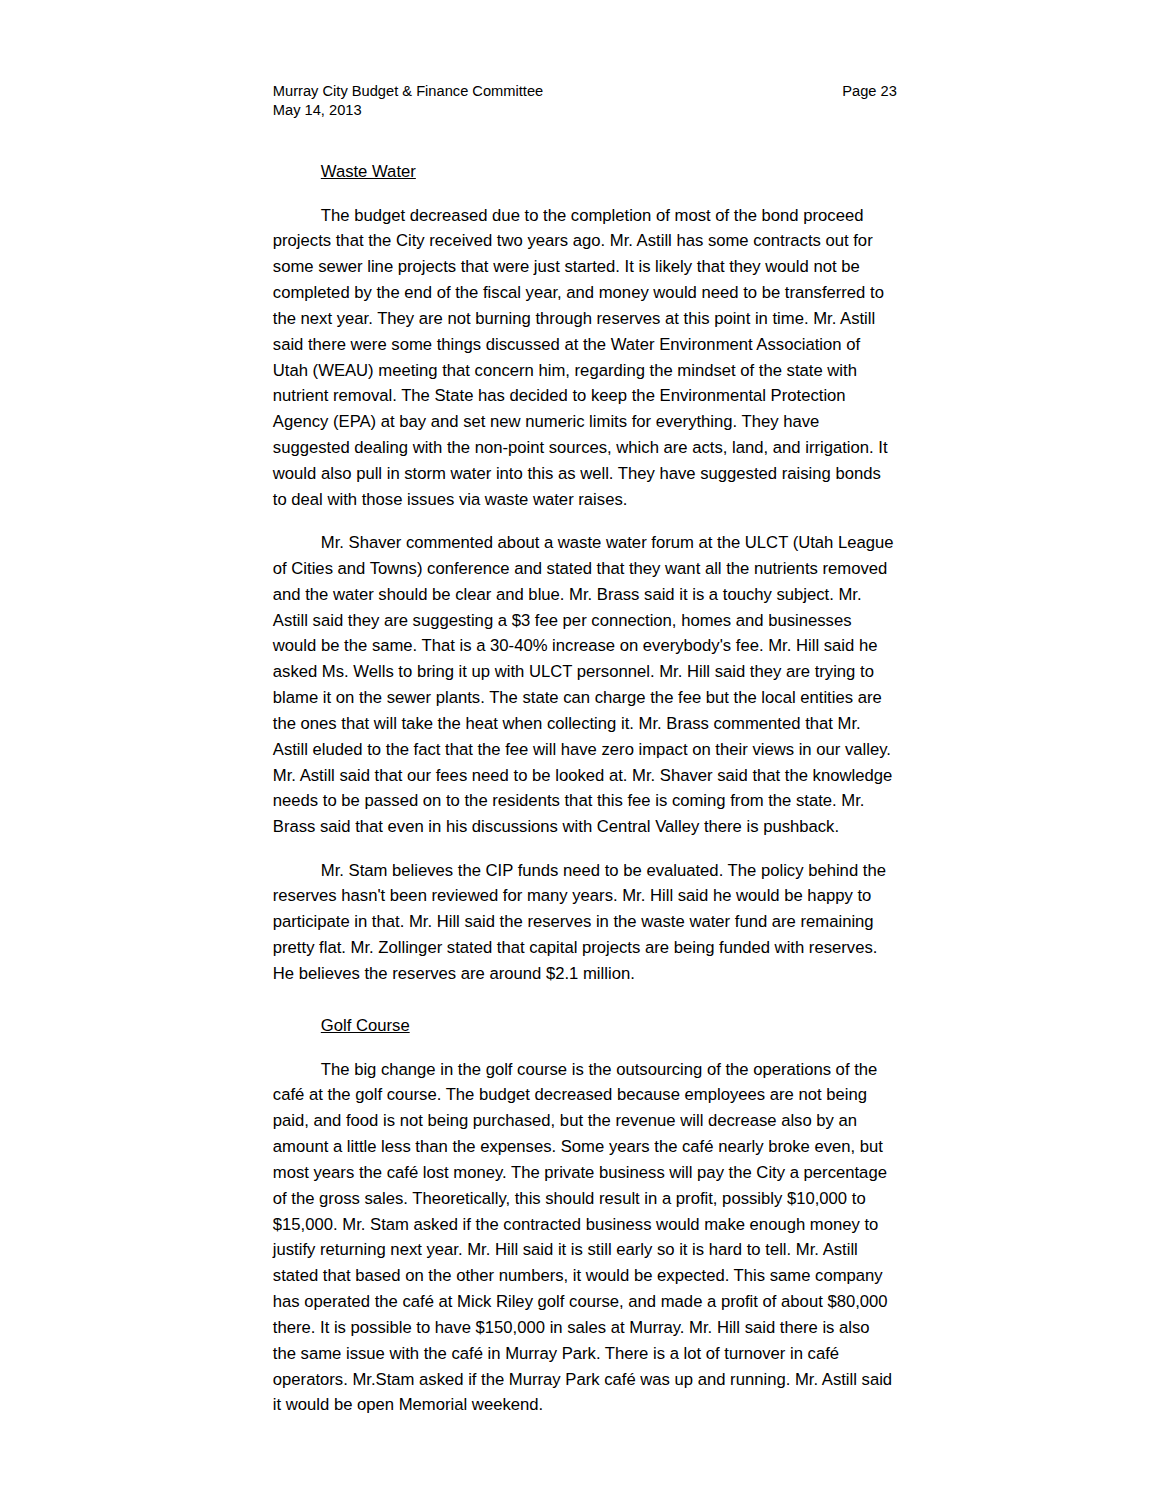Murray City Budget & Finance Committee
May 14, 2013
Page 23
Waste Water
The budget decreased due to the completion of most of the bond proceed projects that the City received two years ago. Mr. Astill has some contracts out for some sewer line projects that were just started. It is likely that they would not be completed by the end of the fiscal year, and money would need to be transferred to the next year. They are not burning through reserves at this point in time. Mr. Astill said there were some things discussed at the Water Environment Association of Utah (WEAU) meeting that concern him, regarding the mindset of the state with nutrient removal. The State has decided to keep the Environmental Protection Agency (EPA) at bay and set new numeric limits for everything. They have suggested dealing with the non-point sources, which are acts, land, and irrigation. It would also pull in storm water into this as well. They have suggested raising bonds to deal with those issues via waste water raises.
Mr. Shaver commented about a waste water forum at the ULCT (Utah League of Cities and Towns) conference and stated that they want all the nutrients removed and the water should be clear and blue. Mr. Brass said it is a touchy subject. Mr. Astill said they are suggesting a $3 fee per connection, homes and businesses would be the same. That is a 30-40% increase on everybody's fee. Mr. Hill said he asked Ms. Wells to bring it up with ULCT personnel. Mr. Hill said they are trying to blame it on the sewer plants. The state can charge the fee but the local entities are the ones that will take the heat when collecting it. Mr. Brass commented that Mr. Astill eluded to the fact that the fee will have zero impact on their views in our valley. Mr. Astill said that our fees need to be looked at. Mr. Shaver said that the knowledge needs to be passed on to the residents that this fee is coming from the state. Mr. Brass said that even in his discussions with Central Valley there is pushback.
Mr. Stam believes the CIP funds need to be evaluated. The policy behind the reserves hasn't been reviewed for many years. Mr. Hill said he would be happy to participate in that. Mr. Hill said the reserves in the waste water fund are remaining pretty flat. Mr. Zollinger stated that capital projects are being funded with reserves. He believes the reserves are around $2.1 million.
Golf Course
The big change in the golf course is the outsourcing of the operations of the café at the golf course. The budget decreased because employees are not being paid, and food is not being purchased, but the revenue will decrease also by an amount a little less than the expenses. Some years the café nearly broke even, but most years the café lost money. The private business will pay the City a percentage of the gross sales. Theoretically, this should result in a profit, possibly $10,000 to $15,000. Mr. Stam asked if the contracted business would make enough money to justify returning next year. Mr. Hill said it is still early so it is hard to tell. Mr. Astill stated that based on the other numbers, it would be expected. This same company has operated the café at Mick Riley golf course, and made a profit of about $80,000 there. It is possible to have $150,000 in sales at Murray. Mr. Hill said there is also the same issue with the café in Murray Park. There is a lot of turnover in café operators. Mr.Stam asked if the Murray Park café was up and running. Mr. Astill said it would be open Memorial weekend.